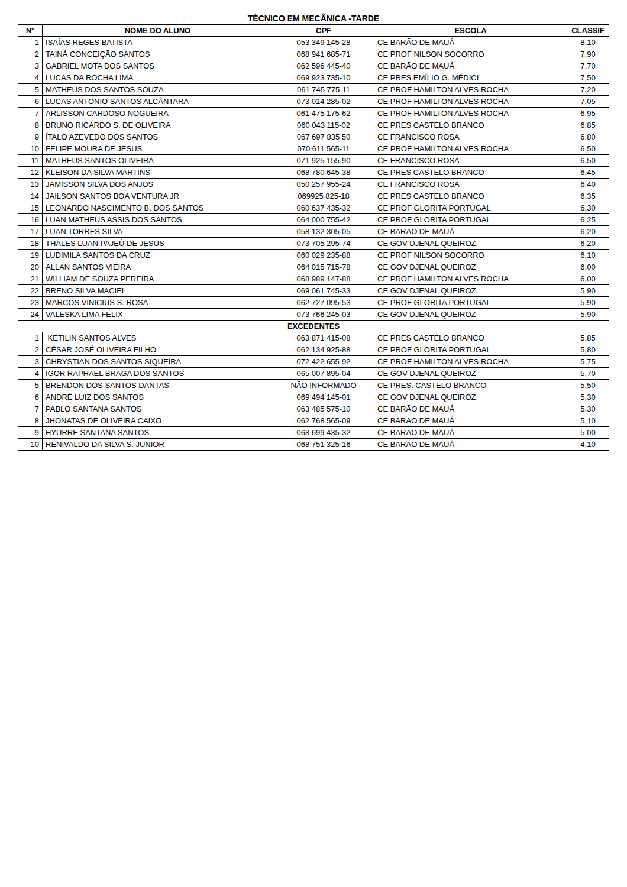| TÉCNICO EM MECÂNICA -TARDE |
| Nº | NOME DO ALUNO | CPF | ESCOLA | CLASSIF |
| 1 | ISAÍAS REGES BATISTA | 053 349 145-28 | CE BARÃO DE MAUÁ | 8,10 |
| 2 | TAINÁ CONCEIÇÃO SANTOS | 068 941 685-71 | CE PROF NILSON SOCORRO | 7,90 |
| 3 | GABRIEL MOTA DOS SANTOS | 062 596 445-40 | CE BARÃO DE MAUÁ | 7,70 |
| 4 | LUCAS DA ROCHA LIMA | 069 923 735-10 | CE PRES EMÍLIO G. MÉDICI | 7,50 |
| 5 | MATHEUS DOS SANTOS SOUZA | 061 745 775-11 | CE PROF HAMILTON ALVES ROCHA | 7,20 |
| 6 | LUCAS ANTONIO SANTOS ALCÂNTARA | 073 014 285-02 | CE PROF HAMILTON ALVES ROCHA | 7,05 |
| 7 | ARLISSON CARDOSO NOGUEIRA | 061 475 175-62 | CE PROF HAMILTON ALVES ROCHA | 6,95 |
| 8 | BRUNO RICARDO S. DE OLIVEIRA | 060 043 115-02 | CE PRES CASTELO BRANCO | 6,85 |
| 9 | ÍTALO AZEVEDO DOS SANTOS | 067 697 835 50 | CE FRANCISCO ROSA | 6,80 |
| 10 | FELIPE MOURA DE JESUS | 070 611 565-11 | CE PROF HAMILTON ALVES ROCHA | 6,50 |
| 11 | MATHEUS SANTOS OLIVEIRA | 071 925 155-90 | CE FRANCISCO ROSA | 6,50 |
| 12 | KLEISON DA SILVA MARTINS | 068 780 645-38 | CE PRES CASTELO BRANCO | 6,45 |
| 13 | JAMISSON SILVA DOS ANJOS | 050 257 955-24 | CE FRANCISCO ROSA | 6,40 |
| 14 | JAILSON SANTOS BOA VENTURA JR | 069925 825-18 | CE PRES CASTELO BRANCO | 6,35 |
| 15 | LEONARDO NASCIMENTO B. DOS SANTOS | 060 637 435-32 | CE PROF GLORITA PORTUGAL | 6,30 |
| 16 | LUAN MATHEUS ASSIS DOS SANTOS | 064 000 755-42 | CE PROF GLORITA PORTUGAL | 6,25 |
| 17 | LUAN TORRES SILVA | 058 132 305-05 | CE BARÃO DE MAUÁ | 6,20 |
| 18 | THALES LUAN PAJEÚ DE JESUS | 073 705 295-74 | CE GOV DJENAL QUEIROZ | 6,20 |
| 19 | LUDIMILA SANTOS DA CRUZ | 060 029 235-88 | CE PROF NILSON SOCORRO | 6,10 |
| 20 | ALLAN SANTOS VIEIRA | 064 015 715-78 | CE GOV DJENAL QUEIROZ | 6,00 |
| 21 | WILLIAM DE SOUZA PEREIRA | 068 989 147-88 | CE PROF HAMILTON ALVES ROCHA | 6,00 |
| 22 | BRENO SILVA MACIEL | 069 061 745-33 | CE GOV DJENAL QUEIROZ | 5,90 |
| 23 | MARCOS VINICIUS S. ROSA | 062 727 095-53 | CE PROF GLORITA PORTUGAL | 5,90 |
| 24 | VALESKA LIMA FELIX | 073 766 245-03 | CE GOV DJENAL QUEIROZ | 5,90 |
| EXCEDENTES |
| 1 | KETILIN SANTOS ALVES | 063 871 415-08 | CE PRES CASTELO BRANCO | 5,85 |
| 2 | CÉSAR JOSÉ OLIVEIRA FILHO | 062 134 925-88 | CE PROF GLORITA PORTUGAL | 5,80 |
| 3 | CHRYSTIAN DOS SANTOS SIQUEIRA | 072 422 655-92 | CE PROF HAMILTON ALVES ROCHA | 5,75 |
| 4 | IGOR RAPHAEL BRAGA DOS SANTOS | 065 007 895-04 | CE GOV DJENAL QUEIROZ | 5,70 |
| 5 | BRENDON DOS SANTOS DANTAS | NÃO INFORMADO | CE PRES. CASTELO BRANCO | 5,50 |
| 6 | ANDRÉ LUIZ DOS SANTOS | 069 494 145-01 | CE GOV DJENAL QUEIROZ | 5,30 |
| 7 | PABLO SANTANA SANTOS | 063 485 575-10 | CE BARÃO DE MAUÁ | 5,30 |
| 8 | JHONATAS DE OLIVEIRA CAIXO | 062 768 565-09 | CE BARÃO DE MAUÁ | 5,10 |
| 9 | HYURRE SANTANA SANTOS | 068 699 435-32 | CE BARÃO DE MAUÁ | 5,00 |
| 10 | RENIVALDO DA SILVA S. JUNIOR | 068 751 325-16 | CE BARÃO DE MAUÁ | 4,10 |